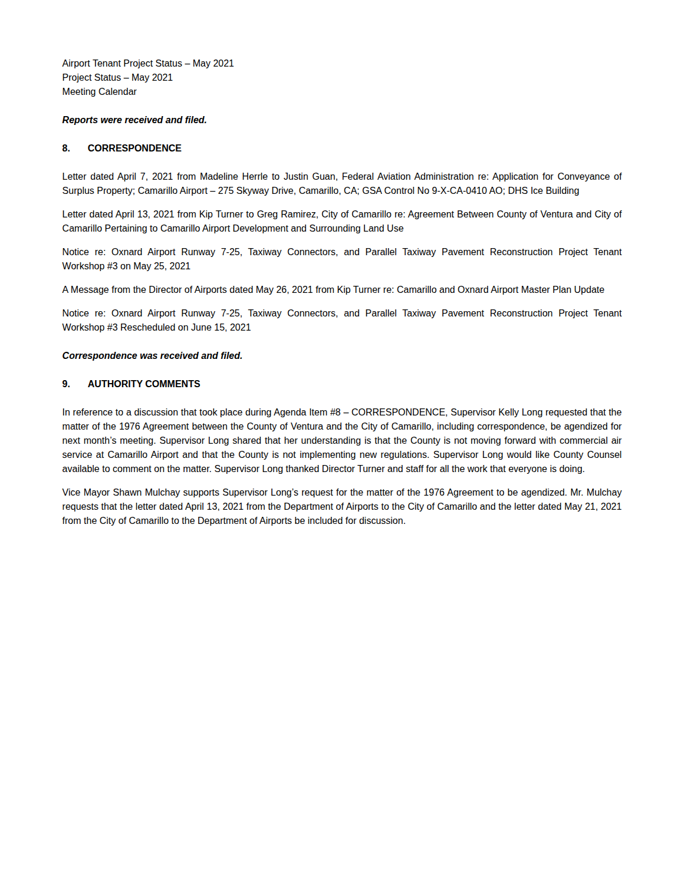Airport Tenant Project Status – May 2021
Project Status – May 2021
Meeting Calendar
Reports were received and filed.
8. CORRESPONDENCE
Letter dated April 7, 2021 from Madeline Herrle to Justin Guan, Federal Aviation Administration re: Application for Conveyance of Surplus Property; Camarillo Airport – 275 Skyway Drive, Camarillo, CA; GSA Control No 9-X-CA-0410 AO; DHS Ice Building
Letter dated April 13, 2021 from Kip Turner to Greg Ramirez, City of Camarillo re: Agreement Between County of Ventura and City of Camarillo Pertaining to Camarillo Airport Development and Surrounding Land Use
Notice re: Oxnard Airport Runway 7-25, Taxiway Connectors, and Parallel Taxiway Pavement Reconstruction Project Tenant Workshop #3 on May 25, 2021
A Message from the Director of Airports dated May 26, 2021 from Kip Turner re: Camarillo and Oxnard Airport Master Plan Update
Notice re: Oxnard Airport Runway 7-25, Taxiway Connectors, and Parallel Taxiway Pavement Reconstruction Project Tenant Workshop #3 Rescheduled on June 15, 2021
Correspondence was received and filed.
9. AUTHORITY COMMENTS
In reference to a discussion that took place during Agenda Item #8 – CORRESPONDENCE, Supervisor Kelly Long requested that the matter of the 1976 Agreement between the County of Ventura and the City of Camarillo, including correspondence, be agendized for next month’s meeting. Supervisor Long shared that her understanding is that the County is not moving forward with commercial air service at Camarillo Airport and that the County is not implementing new regulations. Supervisor Long would like County Counsel available to comment on the matter. Supervisor Long thanked Director Turner and staff for all the work that everyone is doing.
Vice Mayor Shawn Mulchay supports Supervisor Long’s request for the matter of the 1976 Agreement to be agendized. Mr. Mulchay requests that the letter dated April 13, 2021 from the Department of Airports to the City of Camarillo and the letter dated May 21, 2021 from the City of Camarillo to the Department of Airports be included for discussion.